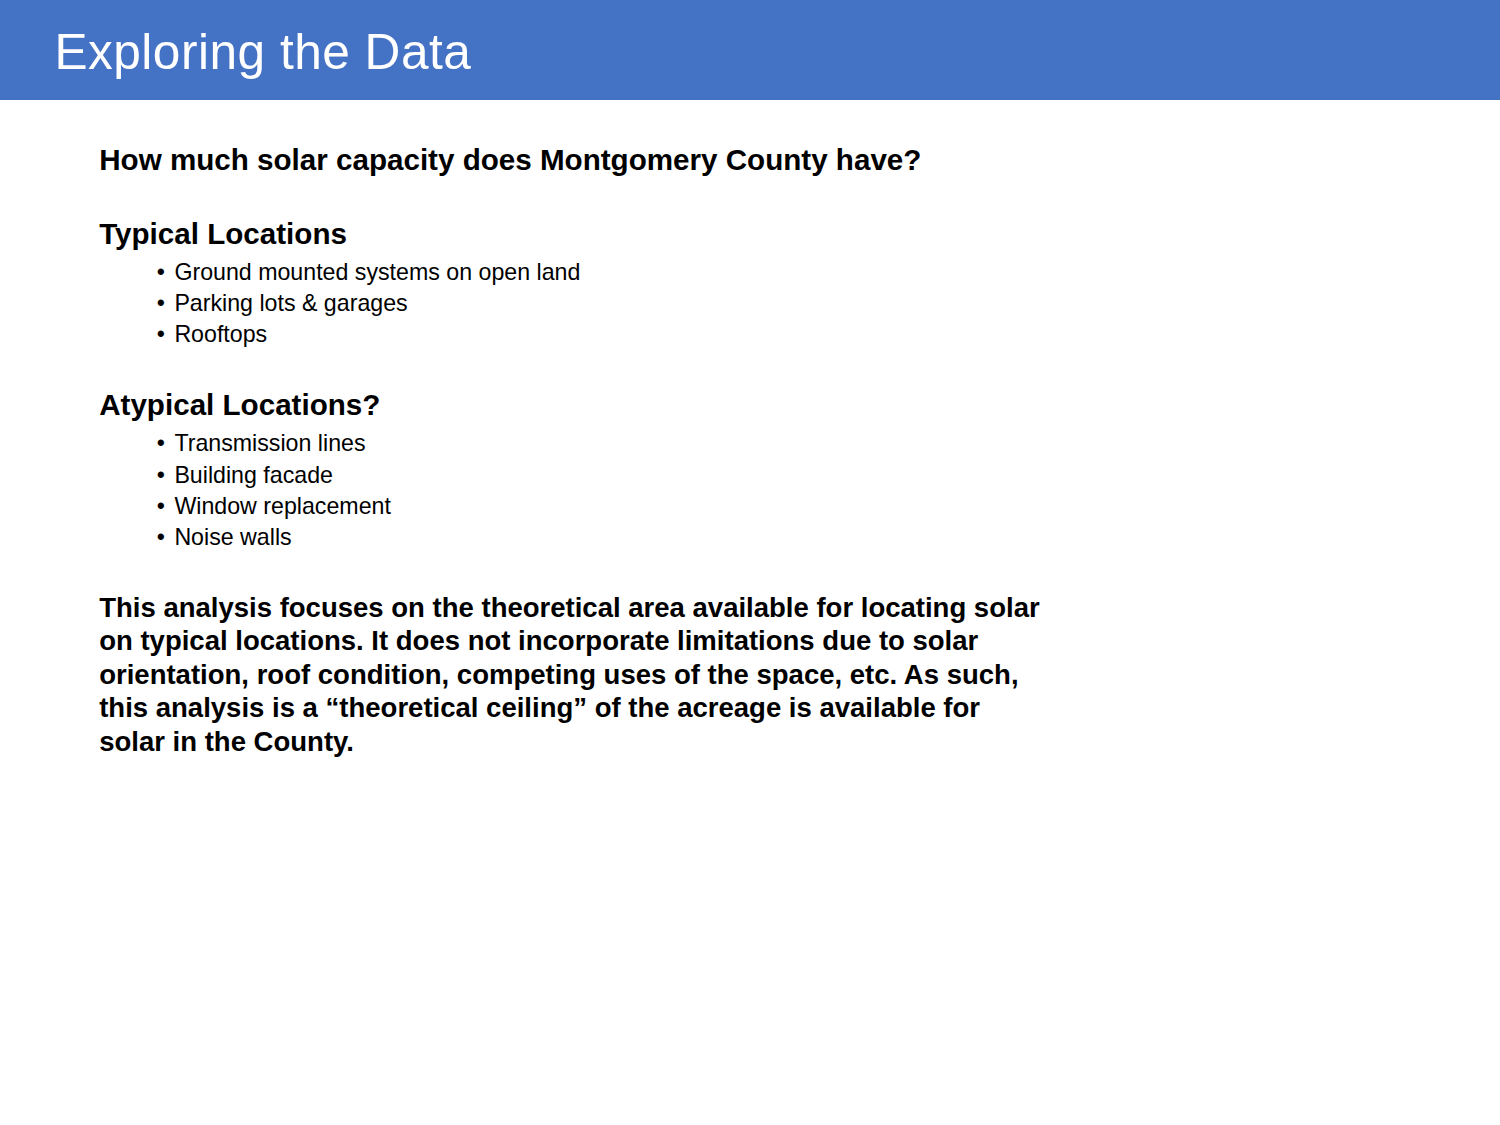Exploring the Data
How much solar capacity does Montgomery County have?
Typical Locations
Ground mounted systems on open land
Parking lots & garages
Rooftops
Atypical Locations?
Transmission lines
Building facade
Window replacement
Noise walls
This analysis focuses on the theoretical area available for locating solar on typical locations. It does not incorporate limitations due to solar orientation, roof condition, competing uses of the space, etc. As such, this analysis is a “theoretical ceiling” of the acreage is available for solar in the County.